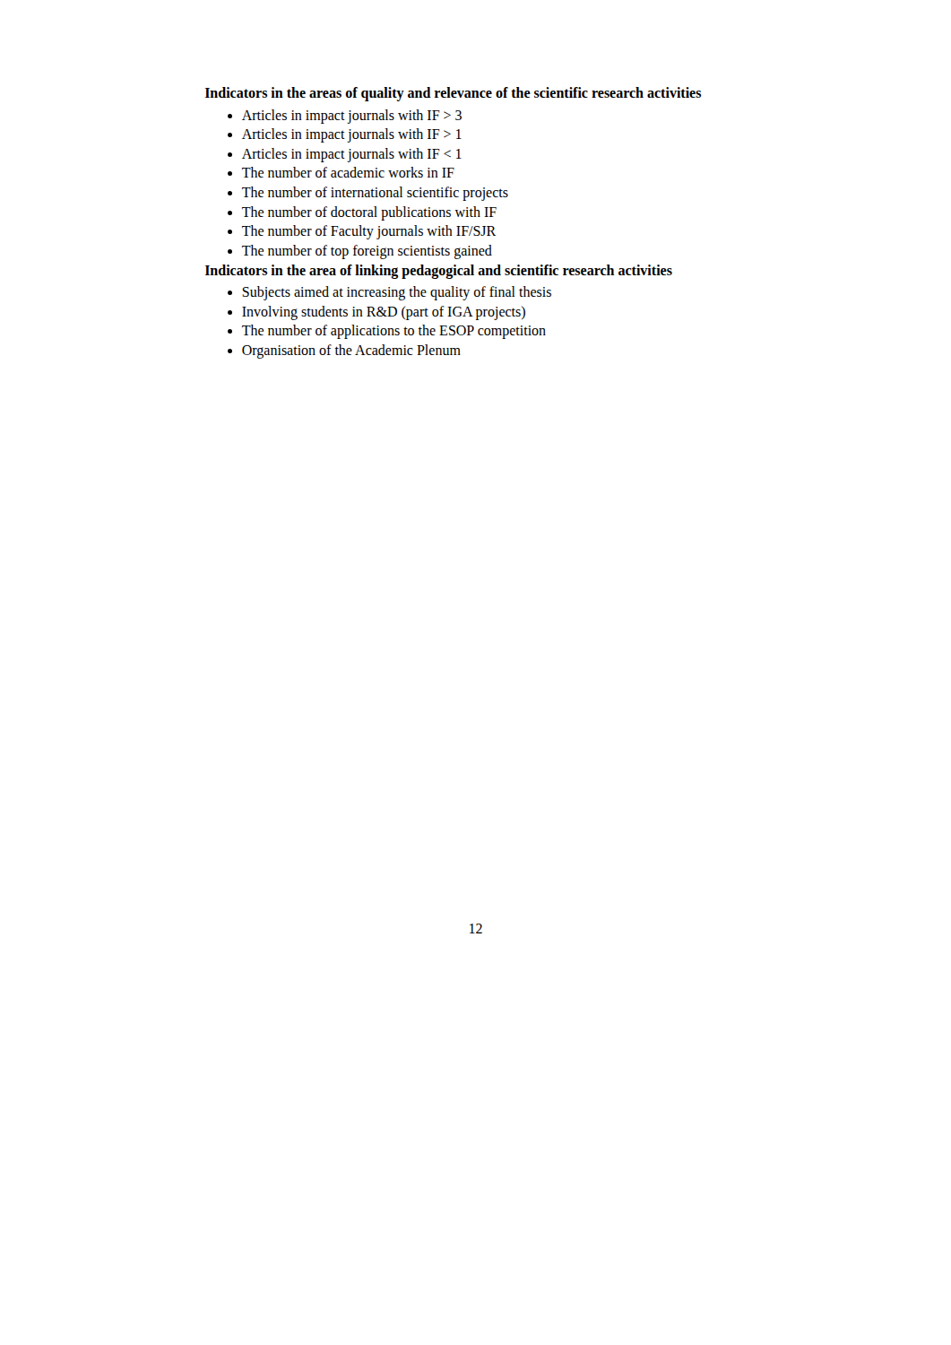Indicators in the areas of quality and relevance of the scientific research activities
Articles in impact journals with IF > 3
Articles in impact journals with IF > 1
Articles in impact journals with IF < 1
The number of academic works in IF
The number of international scientific projects
The number of doctoral publications with IF
The number of Faculty journals with IF/SJR
The number of top foreign scientists gained
Indicators in the area of linking pedagogical and scientific research activities
Subjects aimed at increasing the quality of final thesis
Involving students in R&D (part of IGA projects)
The number of applications to the ESOP competition
Organisation of the Academic Plenum
12